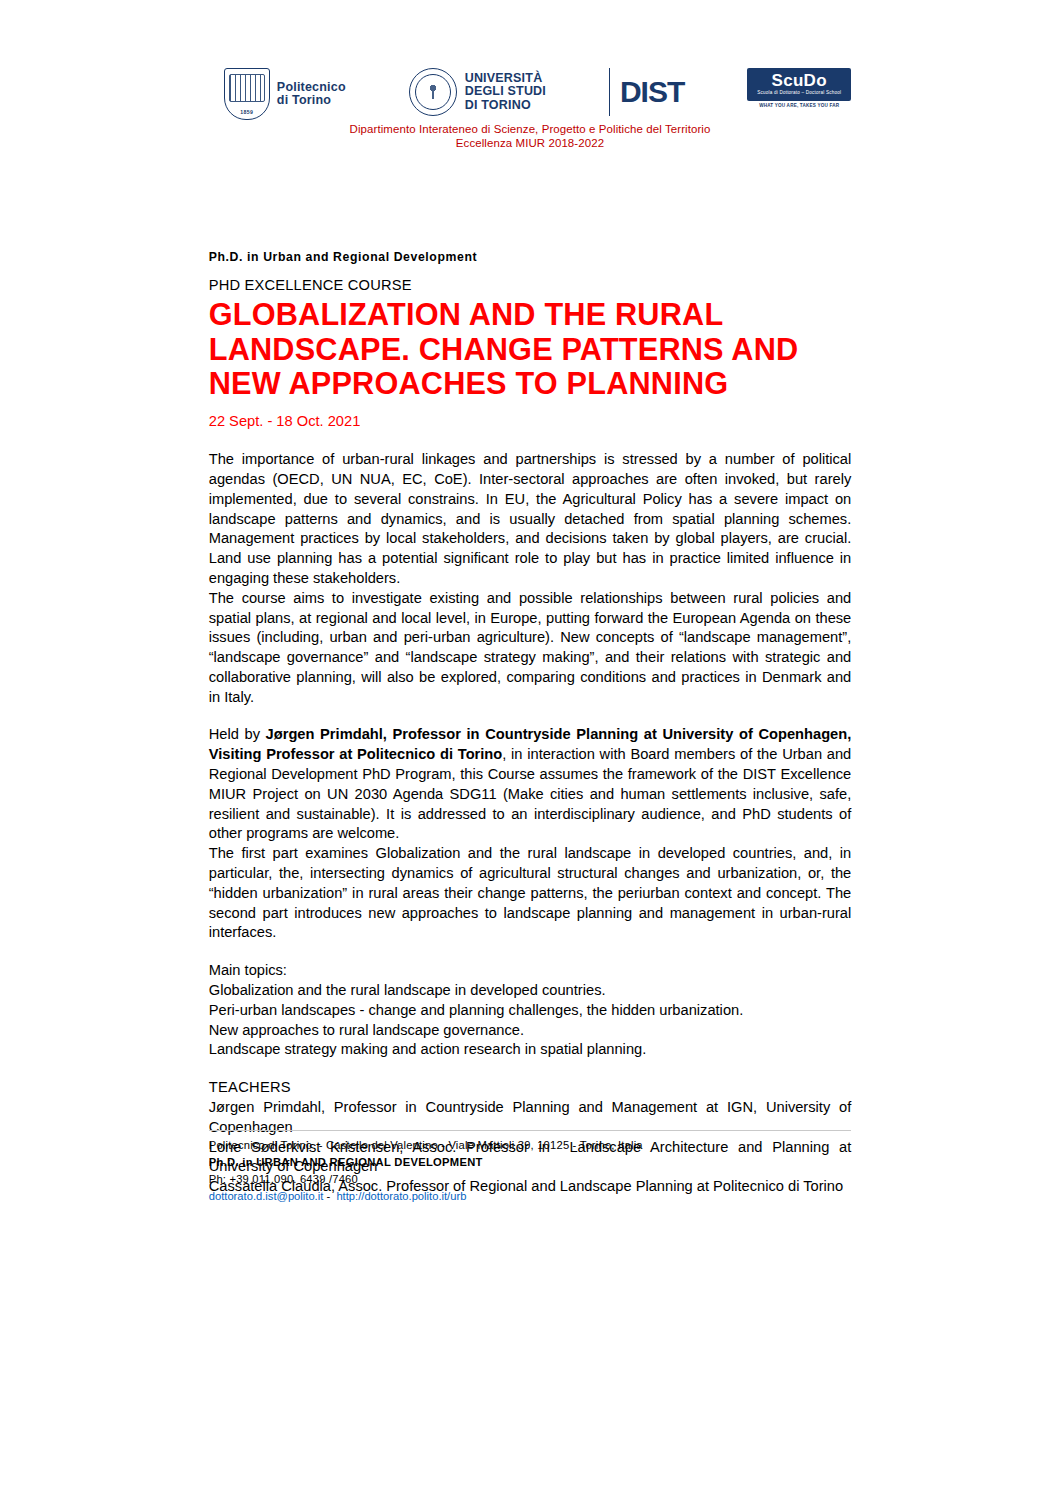Politecnico di Torino
UNIVERSITÀ DEGLI STUDI DI TORINO
DIST
ScuDo
Scuola di Dottorato – Doctoral School
WHAT YOU ARE, TAKES YOU FAR
Dipartimento Interateneo di Scienze, Progetto e Politiche del Territorio Eccellenza MIUR 2018-2022
Ph.D. in Urban and Regional Development
PHD EXCELLENCE COURSE
Globalization and the rural landscape. Change patterns and new approaches to planning
22 Sept. - 18 Oct. 2021
The importance of urban-rural linkages and partnerships is stressed by a number of political agendas (OECD, UN NUA, EC, CoE). Inter-sectoral approaches are often invoked, but rarely implemented, due to several constrains. In EU, the Agricultural Policy has a severe impact on landscape patterns and dynamics, and is usually detached from spatial planning schemes. Management practices by local stakeholders, and decisions taken by global players, are crucial. Land use planning has a potential significant role to play but has in practice limited influence in engaging these stakeholders.
The course aims to investigate existing and possible relationships between rural policies and spatial plans, at regional and local level, in Europe, putting forward the European Agenda on these issues (including, urban and peri-urban agriculture). New concepts of “landscape management”, “landscape governance” and “landscape strategy making”, and their relations with strategic and collaborative planning, will also be explored, comparing conditions and practices in Denmark and in Italy.
Held by Jørgen Primdahl, Professor in Countryside Planning at University of Copenhagen, Visiting Professor at Politecnico di Torino, in interaction with Board members of the Urban and Regional Development PhD Program, this Course assumes the framework of the DIST Excellence MIUR Project on UN 2030 Agenda SDG11 (Make cities and human settlements inclusive, safe, resilient and sustainable). It is addressed to an interdisciplinary audience, and PhD students of other programs are welcome.
The first part examines Globalization and the rural landscape in developed countries, and, in particular, the, intersecting dynamics of agricultural structural changes and urbanization, or, the “hidden urbanization” in rural areas their change patterns, the periurban context and concept. The second part introduces new approaches to landscape planning and management in urban-rural interfaces.
Main topics:
Globalization and the rural landscape in developed countries.
Peri-urban landscapes - change and planning challenges, the hidden urbanization.
New approaches to rural landscape governance.
Landscape strategy making and action research in spatial planning.
TEACHERS
Jørgen Primdahl, Professor in Countryside Planning and Management at IGN, University of Copenhagen
Lone Søderkvist Kristensen, Assoc. Professor in Landscape Architecture and Planning at University of Copenhagen
Cassatella Claudia, Assoc. Professor of Regional and Landscape Planning at Politecnico di Torino
Politecnico di Torino - Castello del Valentino - Viale Mattioli 39, 10125 - Torino, Italia
Ph.D. in URBAN AND REGIONAL DEVELOPMENT
Ph: +39 011.090. 6439 /7460
dottorato.d.ist@polito.it - http://dottorato.polito.it/urb